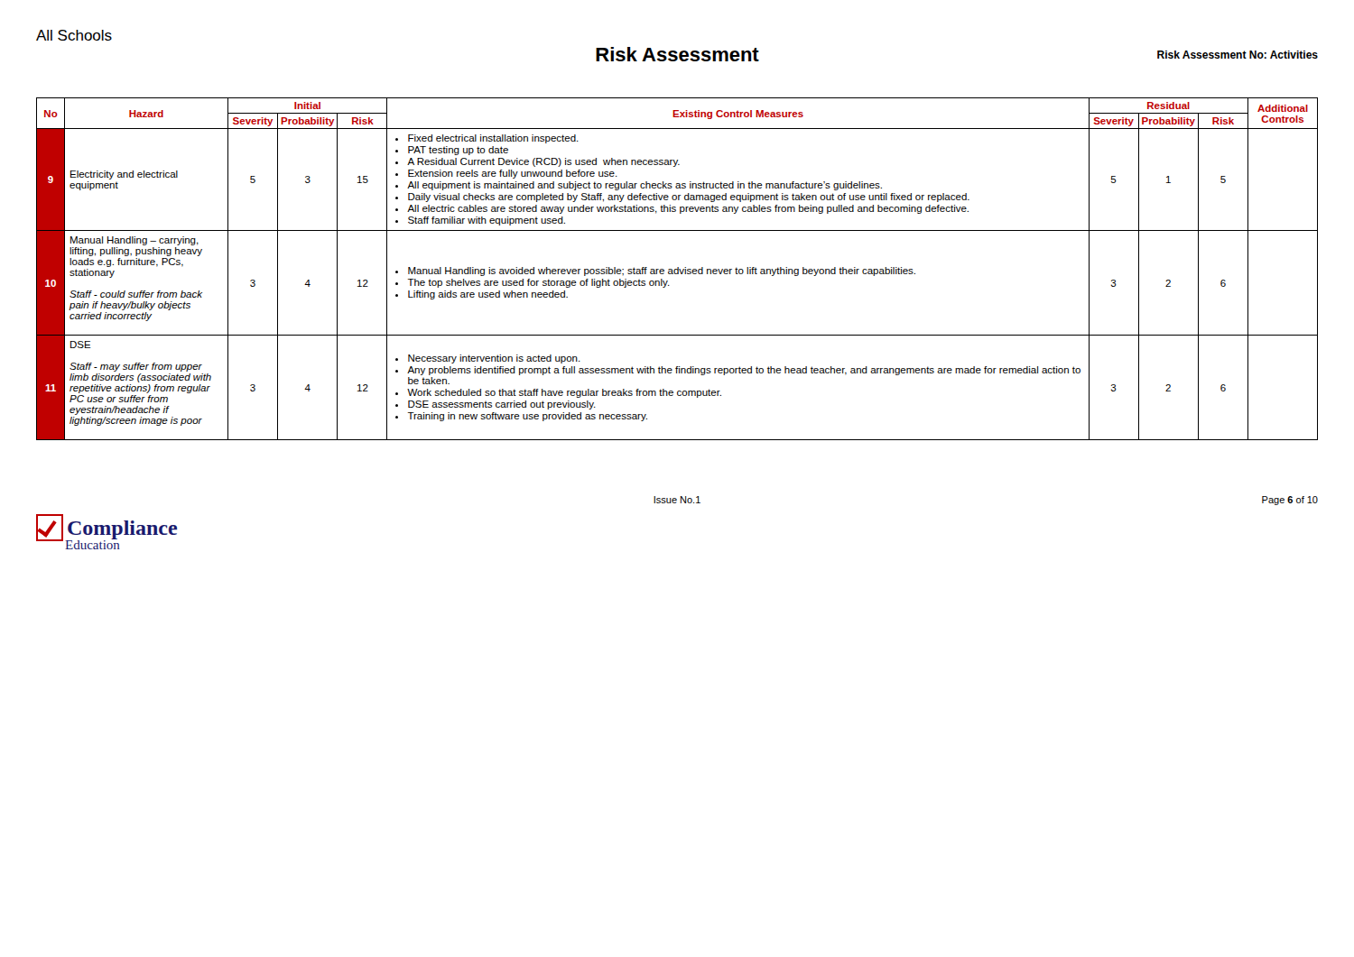All Schools
Risk Assessment
Risk Assessment No: Activities
| No | Hazard | Initial | Existing Control Measures | Residual | Additional Controls |
| --- | --- | --- | --- | --- | --- |
| Severity | Probability | Risk | Severity | Probability | Risk |
| 9 | Electricity and electrical equipment | 5 | 3 | 15 | Fixed electrical installation inspected. PAT testing up to date A Residual Current Device (RCD) is used when necessary. Extension reels are fully unwound before use. All equipment is maintained and subject to regular checks as instructed in the manufacture’s guidelines. Daily visual checks are completed by Staff, any defective or damaged equipment is taken out of use until fixed or replaced. All electric cables are stored away under workstations, this prevents any cables from being pulled and becoming defective. Staff familiar with equipment used. | 5 | 1 | 5 | |
| 10 | Manual Handling – carrying, lifting, pulling, pushing heavy loads e.g. furniture, PCs, stationary Staff - could suffer from back pain if heavy/bulky objects carried incorrectly | 3 | 4 | 12 | Manual Handling is avoided wherever possible; staff are advised never to lift anything beyond their capabilities. The top shelves are used for storage of light objects only. Lifting aids are used when needed. | 3 | 2 | 6 | |
| 11 | DSE Staff - may suffer from upper limb disorders (associated with repetitive actions) from regular PC use or suffer from eyestrain/headache if lighting/screen image is poor | 3 | 4 | 12 | Necessary intervention is acted upon. Any problems identified prompt a full assessment with the findings reported to the head teacher, and arrangements are made for remedial action to be taken. Work scheduled so that staff have regular breaks from the computer. DSE assessments carried out previously. Training in new software use provided as necessary. | 3 | 2 | 6 | |
Issue No.1
Page 6 of 10
Compliance Education